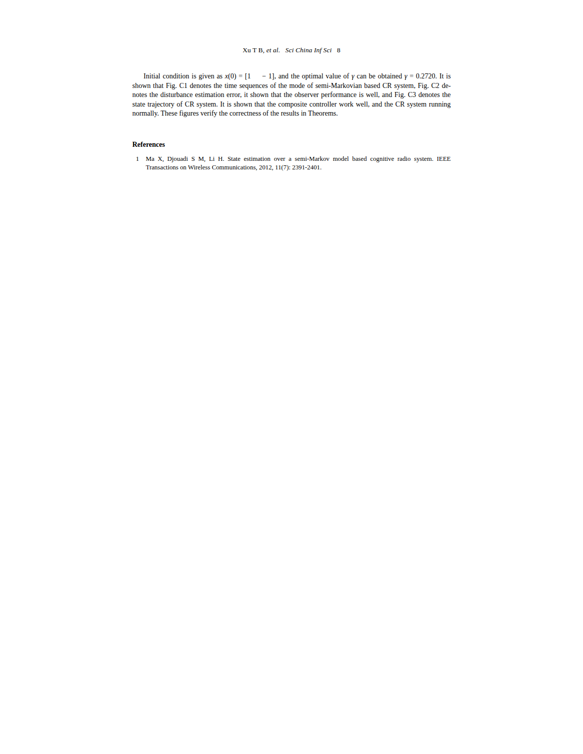Xu T B, et al. Sci China Inf Sci 8
Initial condition is given as x(0) = [1 − 1], and the optimal value of γ can be obtained γ = 0.2720. It is shown that Fig. C1 denotes the time sequences of the mode of semi-Markovian based CR system, Fig. C2 denotes the disturbance estimation error, it shown that the observer performance is well, and Fig. C3 denotes the state trajectory of CR system. It is shown that the composite controller work well, and the CR system running normally. These figures verify the correctness of the results in Theorems.
References
1 Ma X, Djouadi S M, Li H. State estimation over a semi-Markov model based cognitive radio system. IEEE Transactions on Wireless Communications, 2012, 11(7): 2391-2401.